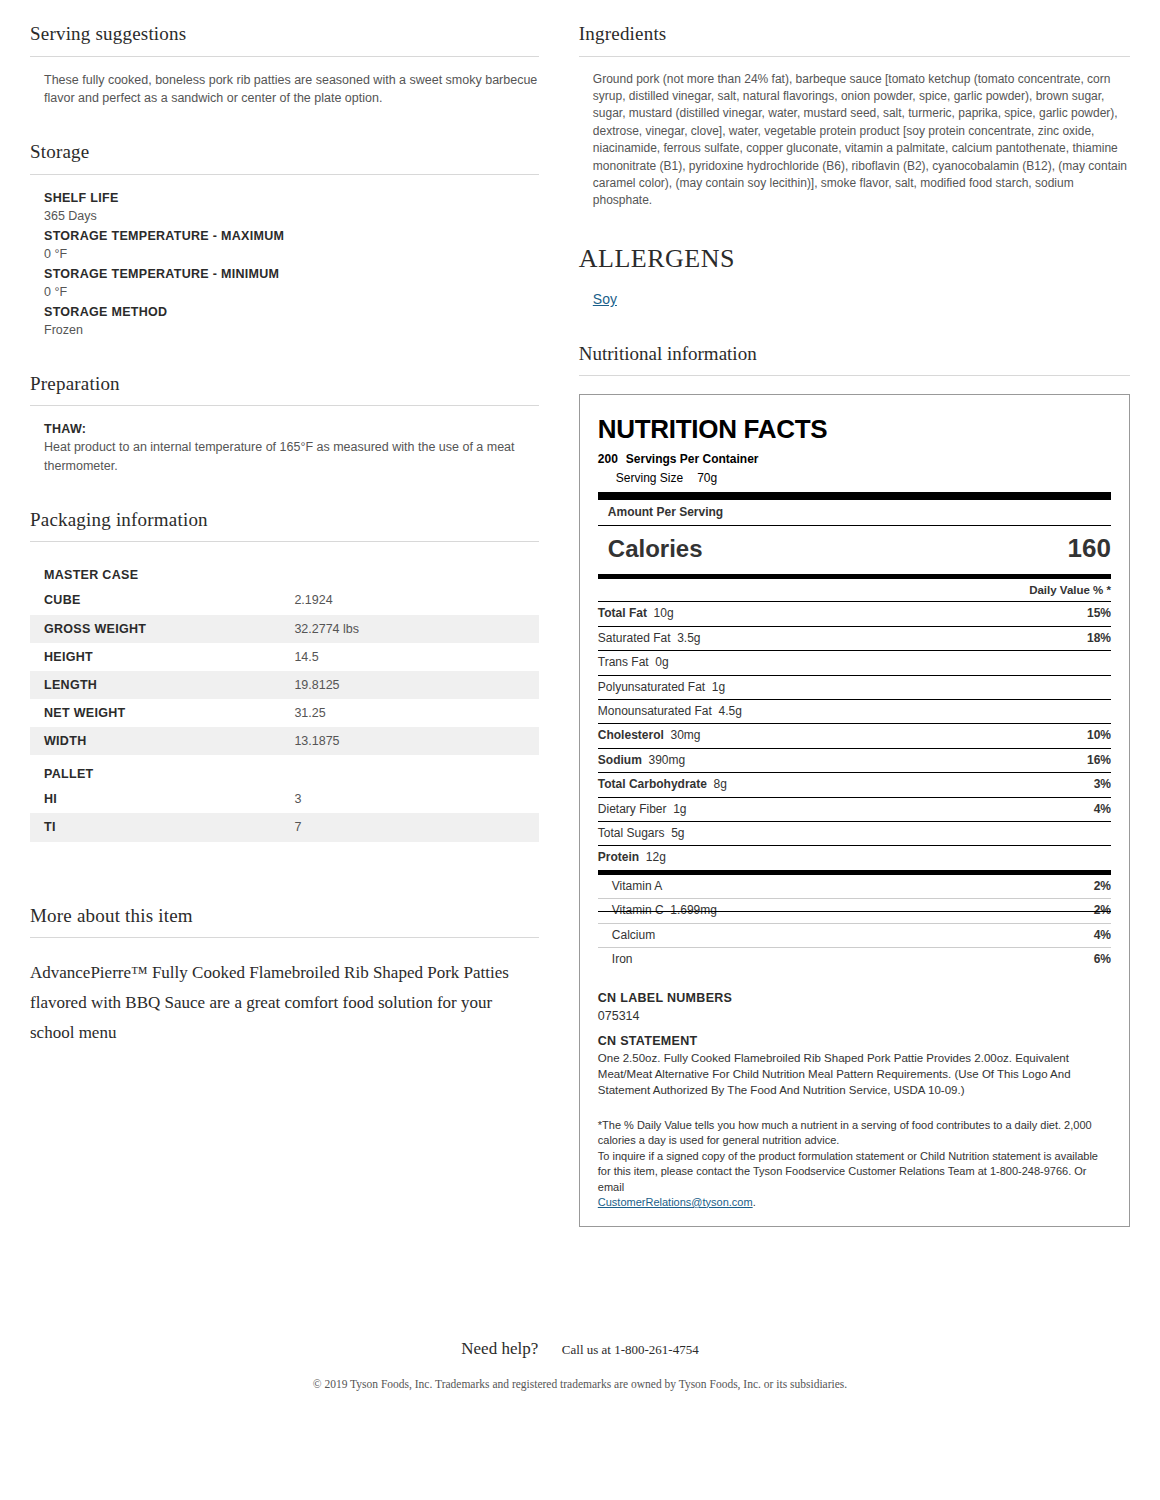Serving suggestions
These fully cooked, boneless pork rib patties are seasoned with a sweet smoky barbecue flavor and perfect as a sandwich or center of the plate option.
Storage
SHELF LIFE
365 Days
STORAGE TEMPERATURE - MAXIMUM
0 °F
STORAGE TEMPERATURE - MINIMUM
0 °F
STORAGE METHOD
Frozen
Preparation
THAW:
Heat product to an internal temperature of 165°F as measured with the use of a meat thermometer.
Packaging information
MASTER CASE
| CUBE | 2.1924 |
| GROSS WEIGHT | 32.2774 lbs |
| HEIGHT | 14.5 |
| LENGTH | 19.8125 |
| NET WEIGHT | 31.25 |
| WIDTH | 13.1875 |
PALLET
| HI | 3 |
| TI | 7 |
More about this item
AdvancePierre™ Fully Cooked Flamebroiled Rib Shaped Pork Patties flavored with BBQ Sauce are a great comfort food solution for your school menu
Ingredients
Ground pork (not more than 24% fat), barbeque sauce [tomato ketchup (tomato concentrate, corn syrup, distilled vinegar, salt, natural flavorings, onion powder, spice, garlic powder), brown sugar, sugar, mustard (distilled vinegar, water, mustard seed, salt, turmeric, paprika, spice, garlic powder), dextrose, vinegar, clove], water, vegetable protein product [soy protein concentrate, zinc oxide, niacinamide, ferrous sulfate, copper gluconate, vitamin a palmitate, calcium pantothenate, thiamine mononitrate (B1), pyridoxine hydrochloride (B6), riboflavin (B2), cyanocobalamin (B12), (may contain caramel color), (may contain soy lecithin)], smoke flavor, salt, modified food starch, sodium phosphate.
ALLERGENS
Soy
Nutritional information
NUTRITION FACTS
200 Servings Per Container
Serving Size70g
Amount Per Serving
Calories 160
Daily Value % *
| Total Fat 10g | 15% |
| Saturated Fat 3.5g | 18% |
| Trans Fat 0g | |
| Polyunsaturated Fat 1g | |
| Monounsaturated Fat 4.5g | |
| Cholesterol 30mg | 10% |
| Sodium 390mg | 16% |
| Total Carbohydrate 8g | 3% |
| Dietary Fiber 1g | 4% |
| Total Sugars 5g | |
| Protein 12g | |
| Vitamin A | 2% |
| Vitamin C 1.699mg | 2% |
| Calcium | 4% |
| Iron | 6% |
CN LABEL NUMBERS
075314
CN STATEMENT
One 2.50oz. Fully Cooked Flamebroiled Rib Shaped Pork Pattie Provides 2.00oz. Equivalent Meat/Meat Alternative For Child Nutrition Meal Pattern Requirements. (Use Of This Logo And Statement Authorized By The Food And Nutrition Service, USDA 10-09.)
*The % Daily Value tells you how much a nutrient in a serving of food contributes to a daily diet. 2,000 calories a day is used for general nutrition advice.
To inquire if a signed copy of the product formulation statement or Child Nutrition statement is available for this item, please contact the Tyson Foodservice Customer Relations Team at 1-800-248-9766. Or email
CustomerRelations@tyson.com.
Need help? Call us at 1-800-261-4754
© 2019 Tyson Foods, Inc. Trademarks and registered trademarks are owned by Tyson Foods, Inc. or its subsidiaries.